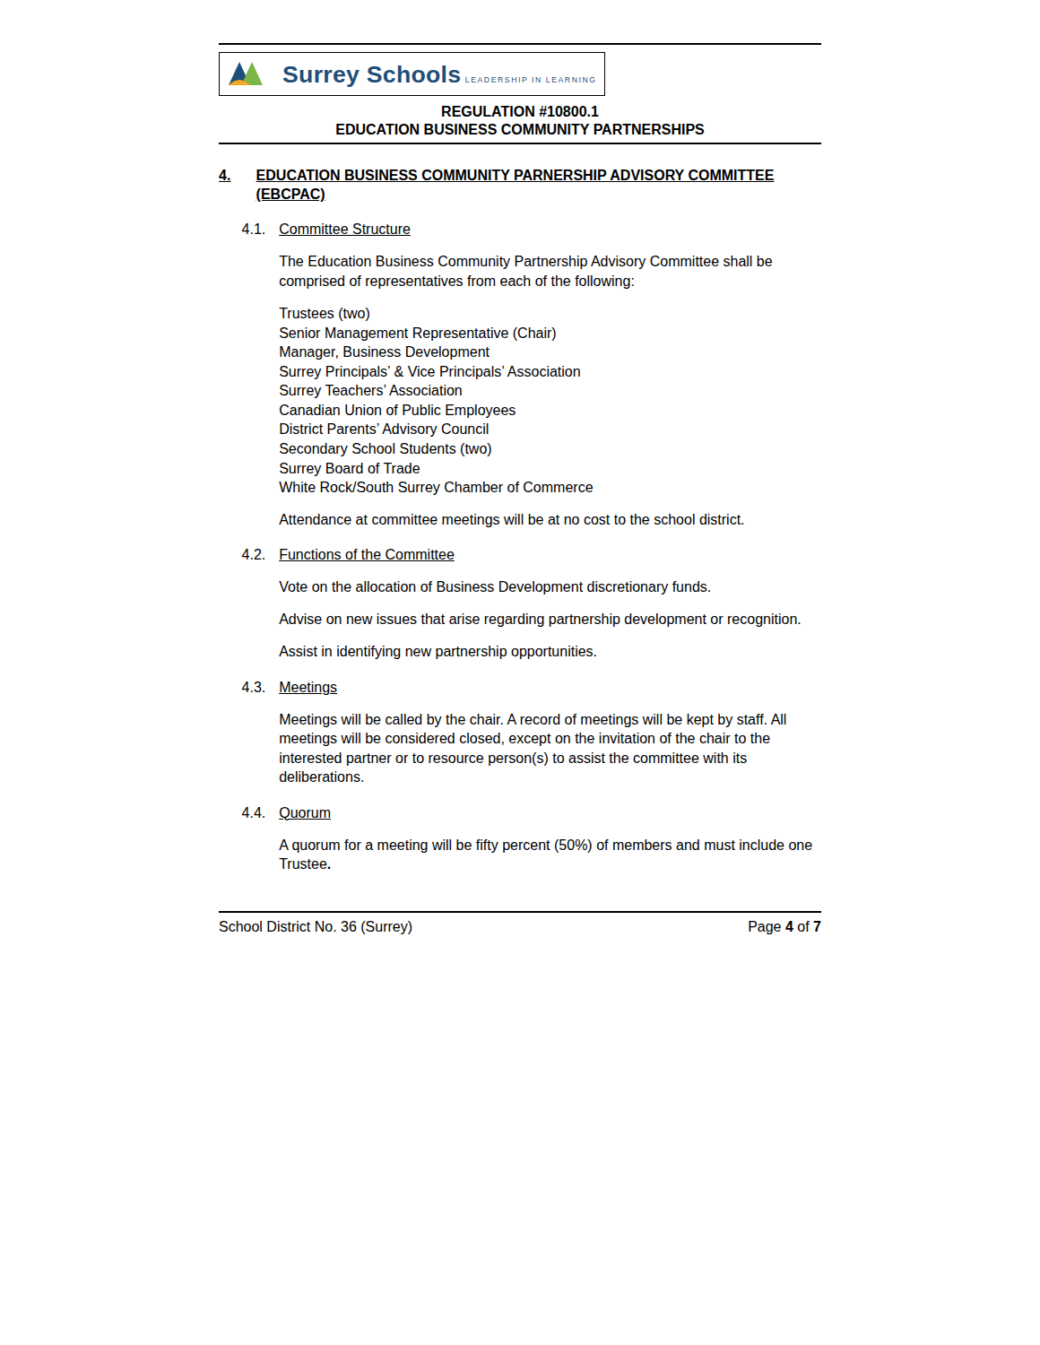Surrey Schools Leadership in Learning
REGULATION #10800.1 EDUCATION BUSINESS COMMUNITY PARTNERSHIPS
4. EDUCATION BUSINESS COMMUNITY PARNERSHIP ADVISORY COMMITTEE (EBCPAC)
4.1. Committee Structure
The Education Business Community Partnership Advisory Committee shall be comprised of representatives from each of the following:
Trustees (two)
Senior Management Representative (Chair)
Manager, Business Development
Surrey Principals’ & Vice Principals’ Association
Surrey Teachers’ Association
Canadian Union of Public Employees
District Parents’ Advisory Council
Secondary School Students (two)
Surrey Board of Trade
White Rock/South Surrey Chamber of Commerce
Attendance at committee meetings will be at no cost to the school district.
4.2. Functions of the Committee
Vote on the allocation of Business Development discretionary funds.
Advise on new issues that arise regarding partnership development or recognition.
Assist in identifying new partnership opportunities.
4.3. Meetings
Meetings will be called by the chair. A record of meetings will be kept by staff. All meetings will be considered closed, except on the invitation of the chair to the interested partner or to resource person(s) to assist the committee with its deliberations.
4.4. Quorum
A quorum for a meeting will be fifty percent (50%) of members and must include one Trustee.
School District No. 36 (Surrey) Page 4 of 7